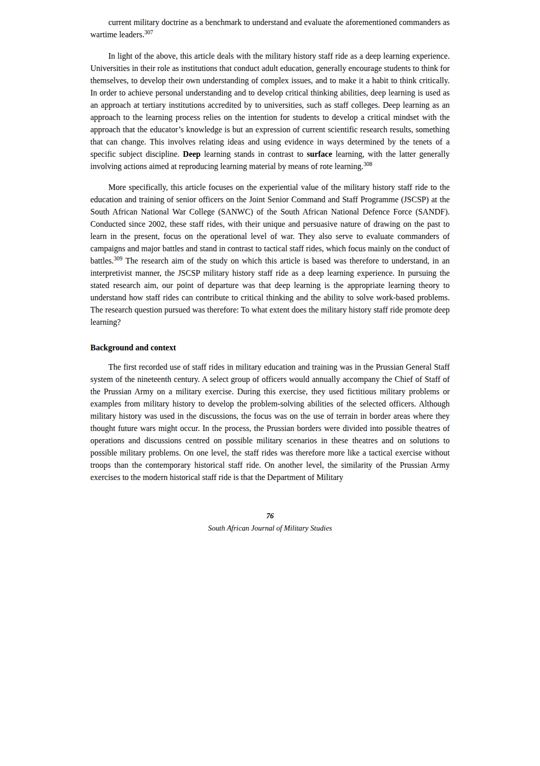current military doctrine as a benchmark to understand and evaluate the aforementioned commanders as wartime leaders.307
In light of the above, this article deals with the military history staff ride as a deep learning experience. Universities in their role as institutions that conduct adult education, generally encourage students to think for themselves, to develop their own understanding of complex issues, and to make it a habit to think critically. In order to achieve personal understanding and to develop critical thinking abilities, deep learning is used as an approach at tertiary institutions accredited by to universities, such as staff colleges. Deep learning as an approach to the learning process relies on the intention for students to develop a critical mindset with the approach that the educator’s knowledge is but an expression of current scientific research results, something that can change. This involves relating ideas and using evidence in ways determined by the tenets of a specific subject discipline. Deep learning stands in contrast to surface learning, with the latter generally involving actions aimed at reproducing learning material by means of rote learning.308
More specifically, this article focuses on the experiential value of the military history staff ride to the education and training of senior officers on the Joint Senior Command and Staff Programme (JSCSP) at the South African National War College (SANWC) of the South African National Defence Force (SANDF). Conducted since 2002, these staff rides, with their unique and persuasive nature of drawing on the past to learn in the present, focus on the operational level of war. They also serve to evaluate commanders of campaigns and major battles and stand in contrast to tactical staff rides, which focus mainly on the conduct of battles.309 The research aim of the study on which this article is based was therefore to understand, in an interpretivist manner, the JSCSP military history staff ride as a deep learning experience. In pursuing the stated research aim, our point of departure was that deep learning is the appropriate learning theory to understand how staff rides can contribute to critical thinking and the ability to solve work-based problems. The research question pursued was therefore: To what extent does the military history staff ride promote deep learning?
Background and context
The first recorded use of staff rides in military education and training was in the Prussian General Staff system of the nineteenth century. A select group of officers would annually accompany the Chief of Staff of the Prussian Army on a military exercise. During this exercise, they used fictitious military problems or examples from military history to develop the problem-solving abilities of the selected officers. Although military history was used in the discussions, the focus was on the use of terrain in border areas where they thought future wars might occur. In the process, the Prussian borders were divided into possible theatres of operations and discussions centred on possible military scenarios in these theatres and on solutions to possible military problems. On one level, the staff rides was therefore more like a tactical exercise without troops than the contemporary historical staff ride. On another level, the similarity of the Prussian Army exercises to the modern historical staff ride is that the Department of Military
76
South African Journal of Military Studies